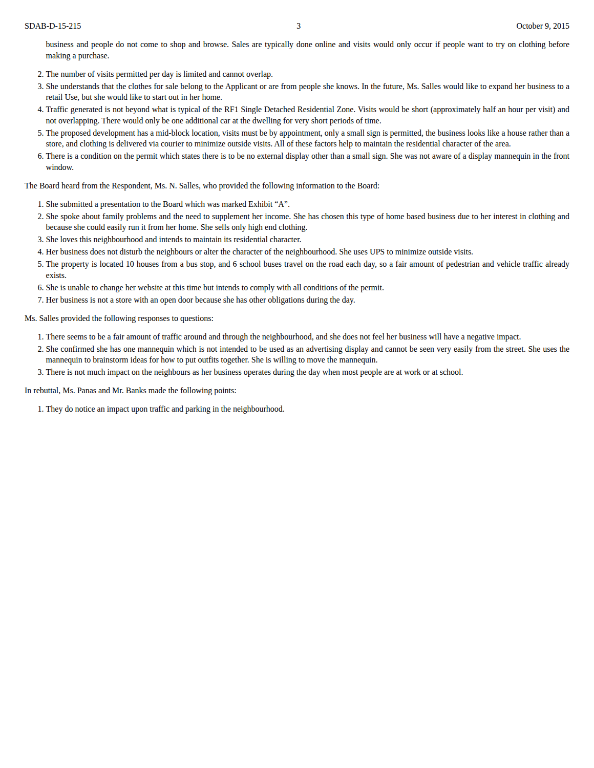SDAB-D-15-215 3 October 9, 2015
business and people do not come to shop and browse. Sales are typically done online and visits would only occur if people want to try on clothing before making a purchase.
The number of visits permitted per day is limited and cannot overlap.
She understands that the clothes for sale belong to the Applicant or are from people she knows. In the future, Ms. Salles would like to expand her business to a retail Use, but she would like to start out in her home.
Traffic generated is not beyond what is typical of the RF1 Single Detached Residential Zone. Visits would be short (approximately half an hour per visit) and not overlapping. There would only be one additional car at the dwelling for very short periods of time.
The proposed development has a mid-block location, visits must be by appointment, only a small sign is permitted, the business looks like a house rather than a store, and clothing is delivered via courier to minimize outside visits. All of these factors help to maintain the residential character of the area.
There is a condition on the permit which states there is to be no external display other than a small sign. She was not aware of a display mannequin in the front window.
The Board heard from the Respondent, Ms. N. Salles, who provided the following information to the Board:
She submitted a presentation to the Board which was marked Exhibit “A”.
She spoke about family problems and the need to supplement her income. She has chosen this type of home based business due to her interest in clothing and because she could easily run it from her home. She sells only high end clothing.
She loves this neighbourhood and intends to maintain its residential character.
Her business does not disturb the neighbours or alter the character of the neighbourhood. She uses UPS to minimize outside visits.
The property is located 10 houses from a bus stop, and 6 school buses travel on the road each day, so a fair amount of pedestrian and vehicle traffic already exists.
She is unable to change her website at this time but intends to comply with all conditions of the permit.
Her business is not a store with an open door because she has other obligations during the day.
Ms. Salles provided the following responses to questions:
There seems to be a fair amount of traffic around and through the neighbourhood, and she does not feel her business will have a negative impact.
She confirmed she has one mannequin which is not intended to be used as an advertising display and cannot be seen very easily from the street. She uses the mannequin to brainstorm ideas for how to put outfits together. She is willing to move the mannequin.
There is not much impact on the neighbours as her business operates during the day when most people are at work or at school.
In rebuttal, Ms. Panas and Mr. Banks made the following points:
They do notice an impact upon traffic and parking in the neighbourhood.